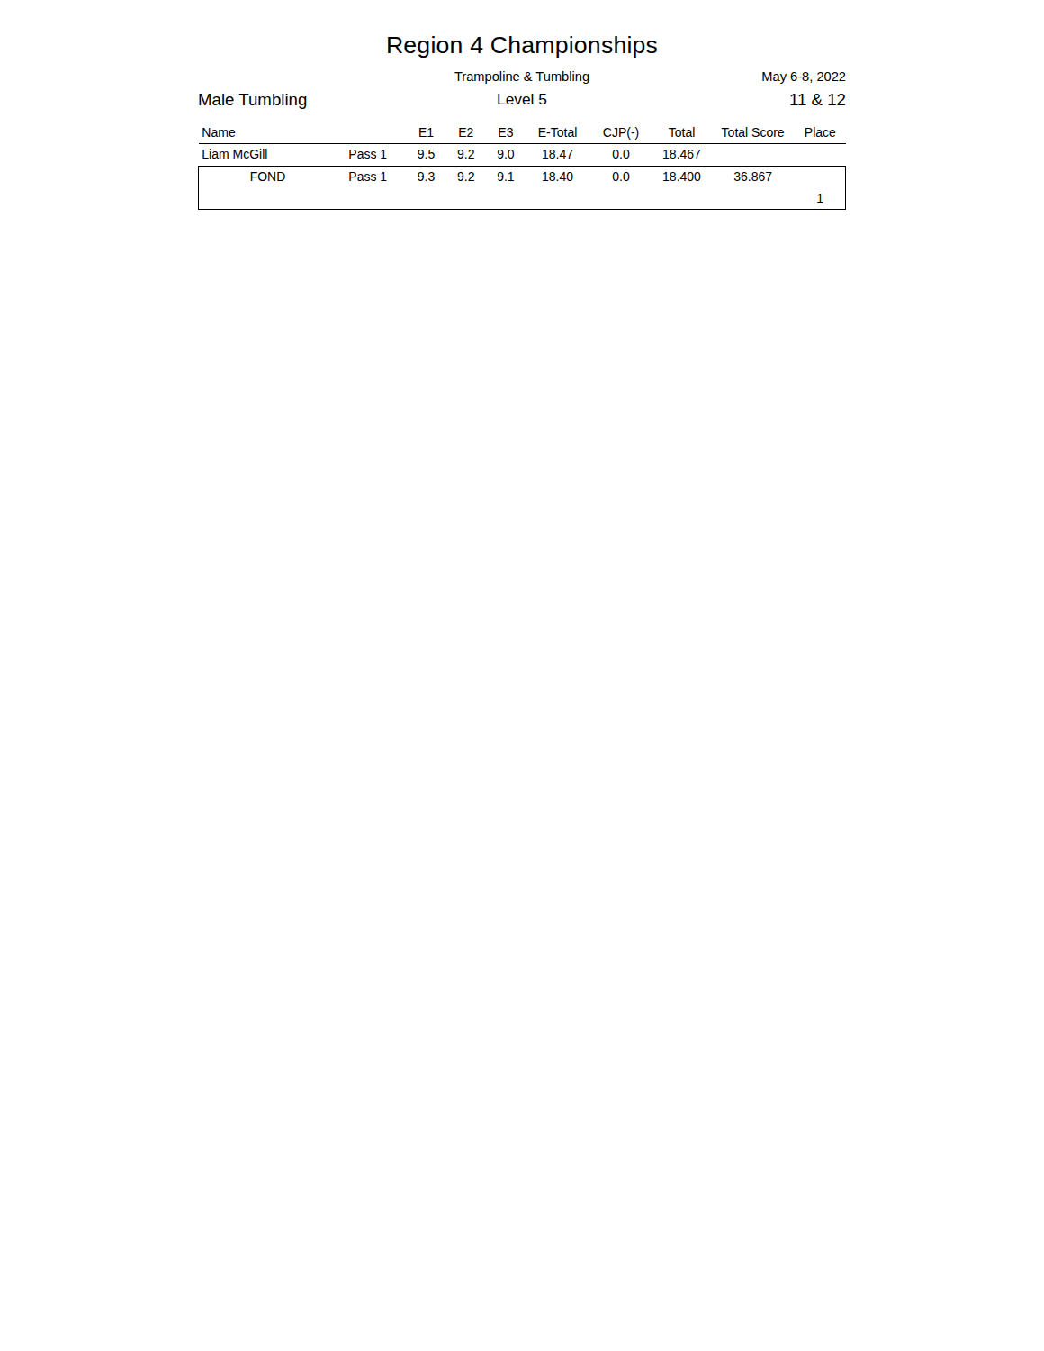Region 4 Championships
Trampoline & Tumbling
May 6-8, 2022
Male Tumbling
Level 5
11 & 12
| Name | | E1 | E2 | E3 | E-Total | CJP(-) | Total | Total Score | Place |
| --- | --- | --- | --- | --- | --- | --- | --- | --- | --- |
| Liam McGill | Pass 1 | 9.5 | 9.2 | 9.0 | 18.47 | 0.0 | 18.467 | | |
| FOND | Pass 1 | 9.3 | 9.2 | 9.1 | 18.40 | 0.0 | 18.400 | 36.867 | |
| | | | | | | | | | 1 |